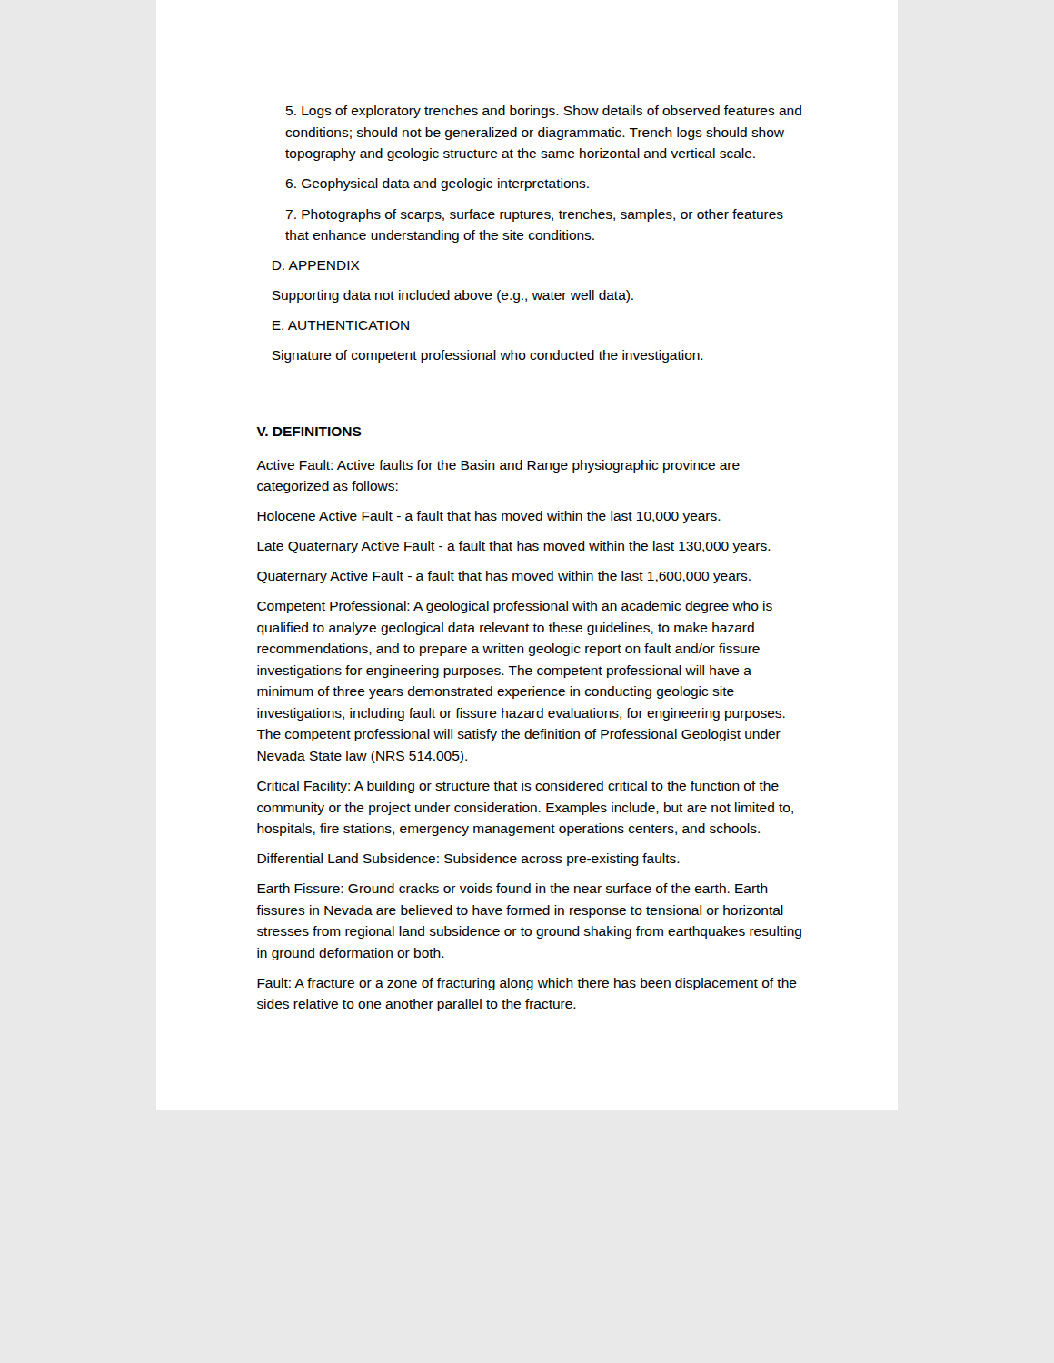5. Logs of exploratory trenches and borings. Show details of observed features and conditions; should not be generalized or diagrammatic. Trench logs should show topography and geologic structure at the same horizontal and vertical scale.
6. Geophysical data and geologic interpretations.
7. Photographs of scarps, surface ruptures, trenches, samples, or other features that enhance understanding of the site conditions.
D. APPENDIX
Supporting data not included above (e.g., water well data).
E. AUTHENTICATION
Signature of competent professional who conducted the investigation.
V. DEFINITIONS
Active Fault: Active faults for the Basin and Range physiographic province are categorized as follows:
Holocene Active Fault - a fault that has moved within the last 10,000 years.
Late Quaternary Active Fault - a fault that has moved within the last 130,000 years.
Quaternary Active Fault - a fault that has moved within the last 1,600,000 years.
Competent Professional: A geological professional with an academic degree who is qualified to analyze geological data relevant to these guidelines, to make hazard recommendations, and to prepare a written geologic report on fault and/or fissure investigations for engineering purposes. The competent professional will have a minimum of three years demonstrated experience in conducting geologic site investigations, including fault or fissure hazard evaluations, for engineering purposes. The competent professional will satisfy the definition of Professional Geologist under Nevada State law (NRS 514.005).
Critical Facility: A building or structure that is considered critical to the function of the community or the project under consideration. Examples include, but are not limited to, hospitals, fire stations, emergency management operations centers, and schools.
Differential Land Subsidence: Subsidence across pre-existing faults.
Earth Fissure: Ground cracks or voids found in the near surface of the earth. Earth fissures in Nevada are believed to have formed in response to tensional or horizontal stresses from regional land subsidence or to ground shaking from earthquakes resulting in ground deformation or both.
Fault: A fracture or a zone of fracturing along which there has been displacement of the sides relative to one another parallel to the fracture.